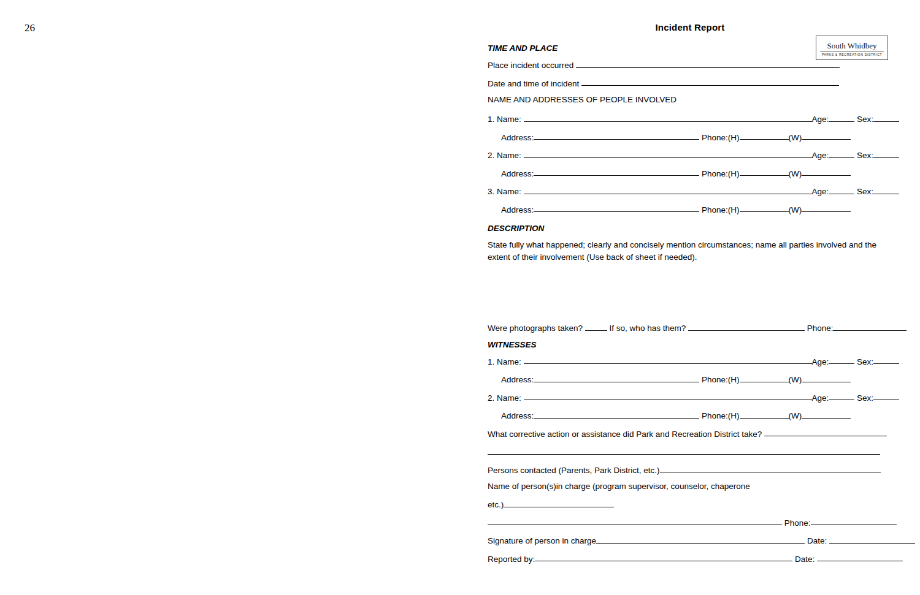26
South Whidbey
PARKS & RECREATION DISTRICT
Incident Report
TIME AND PLACE
Place incident occurred
Date and time of incident
NAME AND ADDRESSES OF PEOPLE INVOLVED
1. Name: Age: Sex:
Address: Phone:(H) (W)
2. Name: Age: Sex:
Address: Phone:(H) (W)
3. Name: Age: Sex:
Address: Phone:(H) (W)
DESCRIPTION
State fully what happened; clearly and concisely mention circumstances; name all parties involved and the extent of their involvement (Use back of sheet if needed).
Were photographs taken? If so, who has them? Phone:
WITNESSES
1. Name: Age: Sex:
Address: Phone:(H) (W)
2. Name: Age: Sex:
Address: Phone:(H) (W)
What corrective action or assistance did Park and Recreation District take?
Persons contacted (Parents, Park District, etc.)
Name of person(s)in charge (program supervisor, counselor, chaperone
etc.)
Phone:
Signature of person in charge Date:
Reported by: Date: